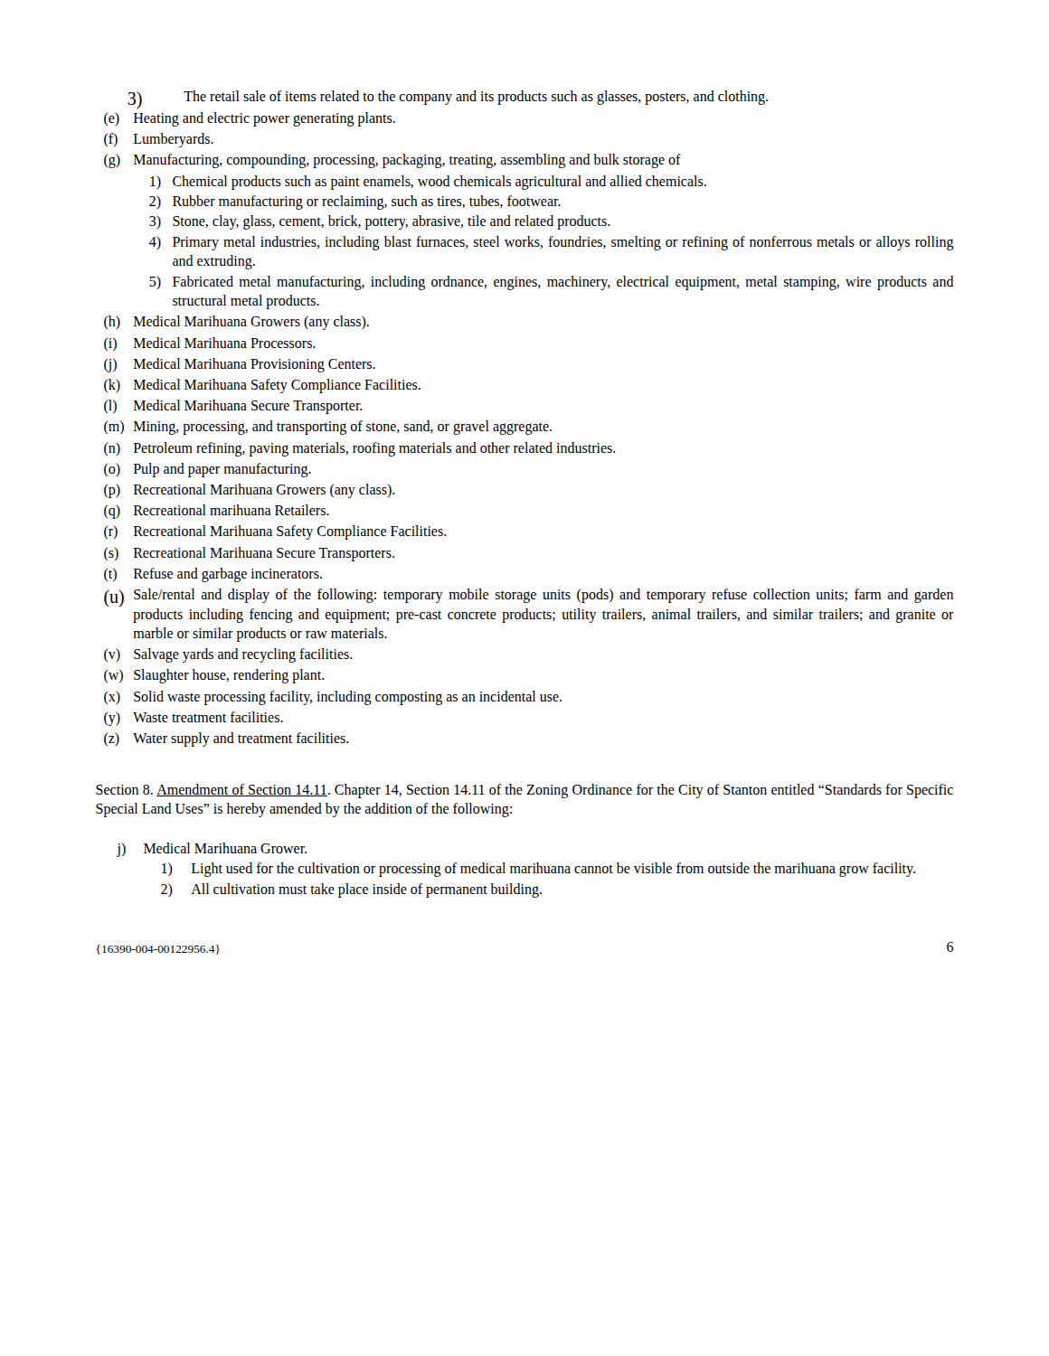3) The retail sale of items related to the company and its products such as glasses, posters, and clothing.
(e) Heating and electric power generating plants.
(f) Lumberyards.
(g) Manufacturing, compounding, processing, packaging, treating, assembling and bulk storage of
1) Chemical products such as paint enamels, wood chemicals agricultural and allied chemicals.
2) Rubber manufacturing or reclaiming, such as tires, tubes, footwear.
3) Stone, clay, glass, cement, brick, pottery, abrasive, tile and related products.
4) Primary metal industries, including blast furnaces, steel works, foundries, smelting or refining of nonferrous metals or alloys rolling and extruding.
5) Fabricated metal manufacturing, including ordnance, engines, machinery, electrical equipment, metal stamping, wire products and structural metal products.
(h) Medical Marihuana Growers (any class).
(i) Medical Marihuana Processors.
(j) Medical Marihuana Provisioning Centers.
(k) Medical Marihuana Safety Compliance Facilities.
(l) Medical Marihuana Secure Transporter.
(m) Mining, processing, and transporting of stone, sand, or gravel aggregate.
(n) Petroleum refining, paving materials, roofing materials and other related industries.
(o) Pulp and paper manufacturing.
(p) Recreational Marihuana Growers (any class).
(q) Recreational marihuana Retailers.
(r) Recreational Marihuana Safety Compliance Facilities.
(s) Recreational Marihuana Secure Transporters.
(t) Refuse and garbage incinerators.
(u) Sale/rental and display of the following: temporary mobile storage units (pods) and temporary refuse collection units; farm and garden products including fencing and equipment; pre-cast concrete products; utility trailers, animal trailers, and similar trailers; and granite or marble or similar products or raw materials.
(v) Salvage yards and recycling facilities.
(w) Slaughter house, rendering plant.
(x) Solid waste processing facility, including composting as an incidental use.
(y) Waste treatment facilities.
(z) Water supply and treatment facilities.
Section 8. Amendment of Section 14.11. Chapter 14, Section 14.11 of the Zoning Ordinance for the City of Stanton entitled “Standards for Specific Special Land Uses” is hereby amended by the addition of the following:
j) Medical Marihuana Grower.
1) Light used for the cultivation or processing of medical marihuana cannot be visible from outside the marihuana grow facility.
2) All cultivation must take place inside of permanent building.
{16390-004-00122956.4} 6